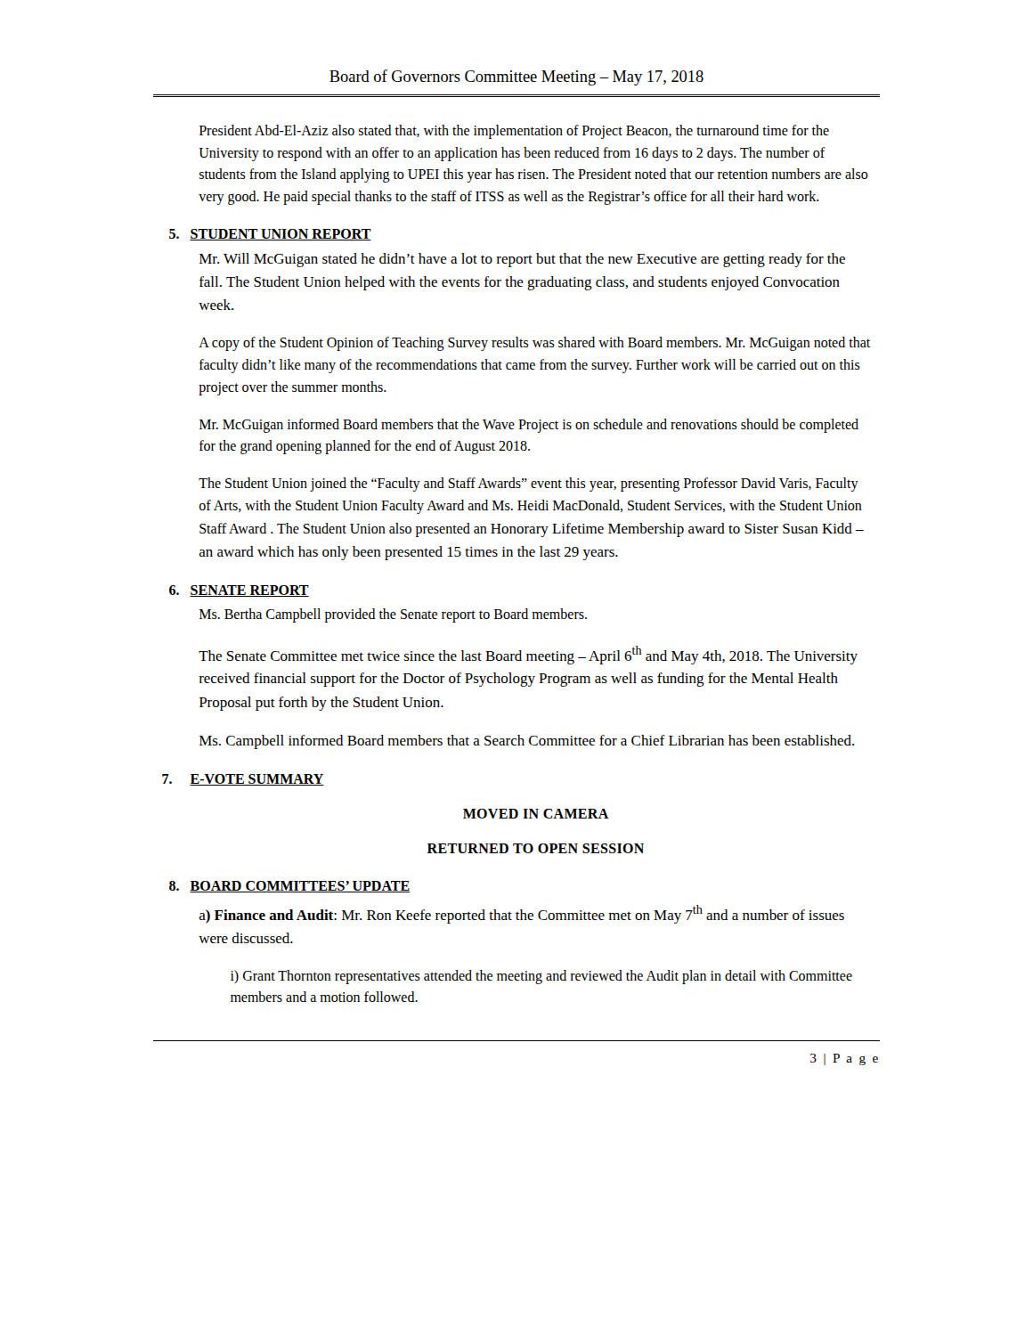Board of Governors Committee Meeting – May 17, 2018
President Abd-El-Aziz also stated that, with the implementation of Project Beacon, the turnaround time for the University to respond with an offer to an application has been reduced from 16 days to 2 days. The number of students from the Island applying to UPEI this year has risen. The President noted that our retention numbers are also very good. He paid special thanks to the staff of ITSS as well as the Registrar’s office for all their hard work.
5. Student Union Report
Mr. Will McGuigan stated he didn’t have a lot to report but that the new Executive are getting ready for the fall. The Student Union helped with the events for the graduating class, and students enjoyed Convocation week.
A copy of the Student Opinion of Teaching Survey results was shared with Board members. Mr. McGuigan noted that faculty didn’t like many of the recommendations that came from the survey. Further work will be carried out on this project over the summer months.
Mr. McGuigan informed Board members that the Wave Project is on schedule and renovations should be completed for the grand opening planned for the end of August 2018.
The Student Union joined the “Faculty and Staff Awards” event this year, presenting Professor David Varis, Faculty of Arts, with the Student Union Faculty Award and Ms. Heidi MacDonald, Student Services, with the Student Union Staff Award . The Student Union also presented an Honorary Lifetime Membership award to Sister Susan Kidd – an award which has only been presented 15 times in the last 29 years.
6. Senate Report
Ms. Bertha Campbell provided the Senate report to Board members.
The Senate Committee met twice since the last Board meeting – April 6th and May 4th, 2018. The University received financial support for the Doctor of Psychology Program as well as funding for the Mental Health Proposal put forth by the Student Union.
Ms. Campbell informed Board members that a Search Committee for a Chief Librarian has been established.
7. E-Vote Summary
MOVED IN CAMERA
RETURNED TO OPEN SESSION
8. Board Committees’ Update
a) Finance and Audit: Mr. Ron Keefe reported that the Committee met on May 7th and a number of issues were discussed.
i) Grant Thornton representatives attended the meeting and reviewed the Audit plan in detail with Committee members and a motion followed.
3 | P a g e